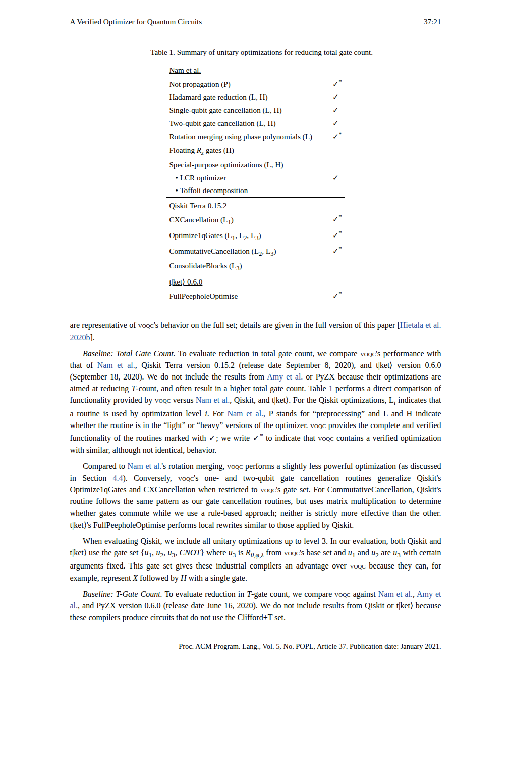A Verified Optimizer for Quantum Circuits 37:21
Table 1. Summary of unitary optimizations for reducing total gate count.
| Nam et al. | |
| Not propagation (P) | ✓ * |
| Hadamard gate reduction (L, H) | ✓ |
| Single-qubit gate cancellation (L, H) | ✓ |
| Two-qubit gate cancellation (L, H) | ✓ |
| Rotation merging using phase polynomials (L) | ✓ * |
| Floating R z gates (H) | |
| Special-purpose optimizations (L, H) | |
| • LCR optimizer | ✓ |
| • Toffoli decomposition | |
| Qiskit Terra 0.15.2 | |
| CXCancellation (L 1 ) | ✓ * |
| Optimize1qGates (L 1 , L 2 , L 3 ) | ✓ * |
| CommutativeCancellation (L 2 , L 3 ) | ✓ * |
| ConsolidateBlocks (L 3 ) | |
| t/ket⟩ 0.6.0 | |
| FullPeepholeOptimise | ✓ * |
are representative of voqc's behavior on the full set; details are given in the full version of this paper [Hietala et al. 2020b].
Baseline: Total Gate Count. To evaluate reduction in total gate count, we compare voqc's performance with that of Nam et al., Qiskit Terra version 0.15.2 (release date September 8, 2020), and t|ket⟩ version 0.6.0 (September 18, 2020). We do not include the results from Amy et al. or PyZX because their optimizations are aimed at reducing T-count, and often result in a higher total gate count. Table 1 performs a direct comparison of functionality provided by voqc versus Nam et al., Qiskit, and t|ket⟩. For the Qiskit optimizations, Li indicates that a routine is used by optimization level i. For Nam et al., P stands for “preprocessing” and L and H indicate whether the routine is in the “light” or “heavy” versions of the optimizer. voqc provides the complete and verified functionality of the routines marked with ✓; we write ✓* to indicate that voqc contains a verified optimization with similar, although not identical, behavior.
Compared to Nam et al.'s rotation merging, voqc performs a slightly less powerful optimization (as discussed in Section 4.4). Conversely, voqc's one- and two-qubit gate cancellation routines generalize Qiskit's Optimize1qGates and CXCancellation when restricted to voqc's gate set. For CommutativeCancellation, Qiskit's routine follows the same pattern as our gate cancellation routines, but uses matrix multiplication to determine whether gates commute while we use a rule-based approach; neither is strictly more effective than the other. t|ket⟩'s FullPeepholeOptimise performs local rewrites similar to those applied by Qiskit.
When evaluating Qiskit, we include all unitary optimizations up to level 3. In our evaluation, both Qiskit and t|ket⟩ use the gate set {u1, u2, u3, CNOT} where u3 is Rθ,φ,λ from voqc's base set and u1 and u2 are u3 with certain arguments fixed. This gate set gives these industrial compilers an advantage over voqc because they can, for example, represent X followed by H with a single gate.
Baseline: T-Gate Count. To evaluate reduction in T-gate count, we compare voqc against Nam et al., Amy et al., and PyZX version 0.6.0 (release date June 16, 2020). We do not include results from Qiskit or t|ket⟩ because these compilers produce circuits that do not use the Clifford+T set.
Proc. ACM Program. Lang., Vol. 5, No. POPL, Article 37. Publication date: January 2021.